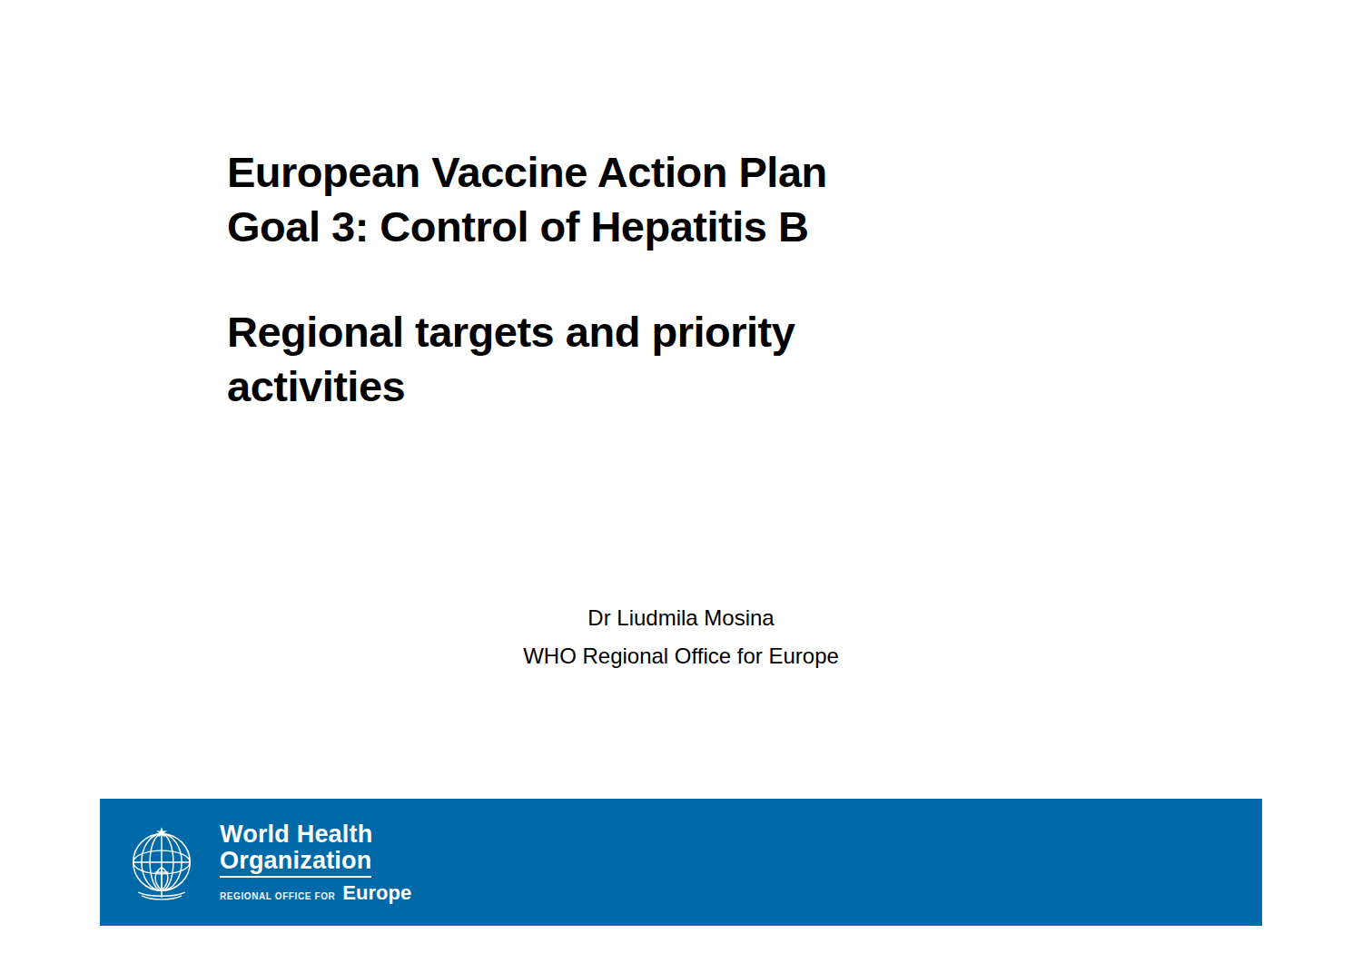European Vaccine Action Plan Goal 3: Control of Hepatitis B
Regional targets and priority activities
Dr Liudmila Mosina WHO Regional Office for Europe
World Health Organization REGIONAL OFFICE FOR Europe